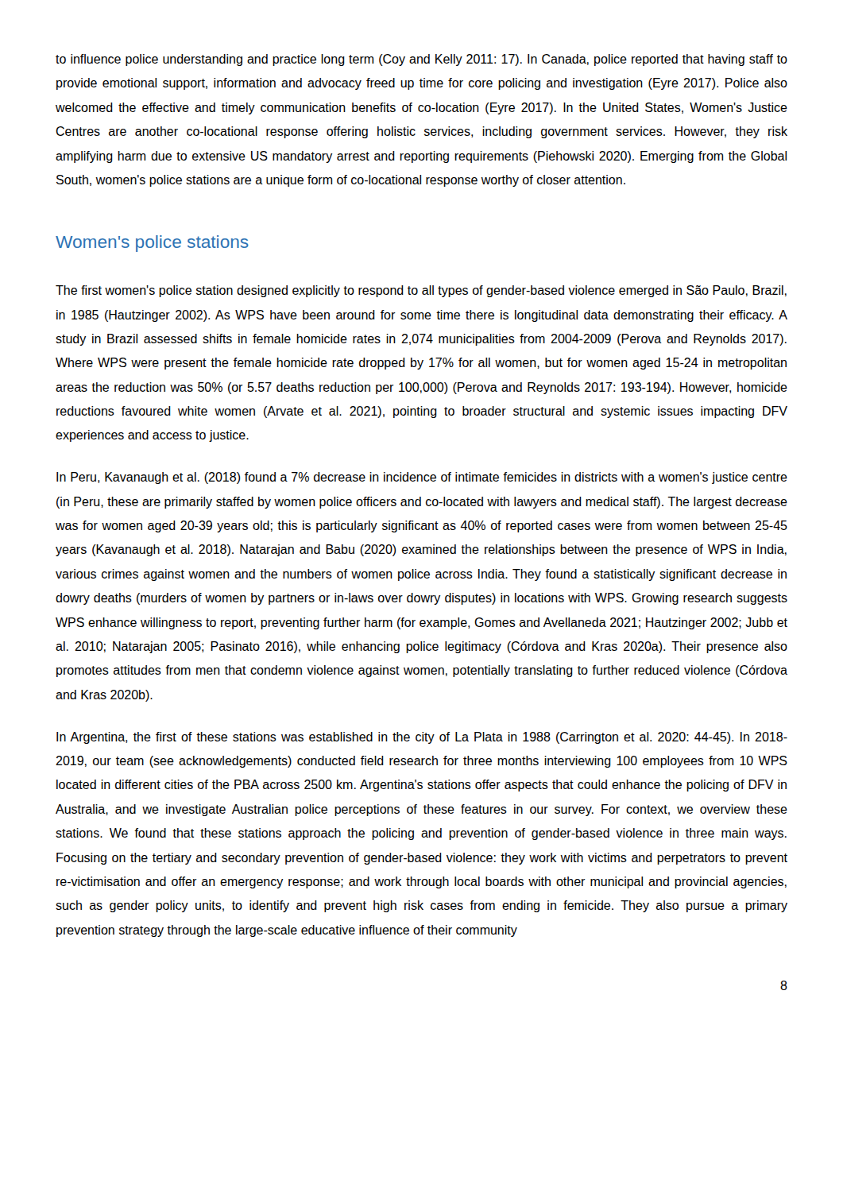to influence police understanding and practice long term (Coy and Kelly 2011: 17). In Canada, police reported that having staff to provide emotional support, information and advocacy freed up time for core policing and investigation (Eyre 2017). Police also welcomed the effective and timely communication benefits of co-location (Eyre 2017). In the United States, Women's Justice Centres are another co-locational response offering holistic services, including government services. However, they risk amplifying harm due to extensive US mandatory arrest and reporting requirements (Piehowski 2020). Emerging from the Global South, women's police stations are a unique form of co-locational response worthy of closer attention.
Women's police stations
The first women's police station designed explicitly to respond to all types of gender-based violence emerged in São Paulo, Brazil, in 1985 (Hautzinger 2002). As WPS have been around for some time there is longitudinal data demonstrating their efficacy. A study in Brazil assessed shifts in female homicide rates in 2,074 municipalities from 2004-2009 (Perova and Reynolds 2017). Where WPS were present the female homicide rate dropped by 17% for all women, but for women aged 15-24 in metropolitan areas the reduction was 50% (or 5.57 deaths reduction per 100,000) (Perova and Reynolds 2017: 193-194). However, homicide reductions favoured white women (Arvate et al. 2021), pointing to broader structural and systemic issues impacting DFV experiences and access to justice.
In Peru, Kavanaugh et al. (2018) found a 7% decrease in incidence of intimate femicides in districts with a women's justice centre (in Peru, these are primarily staffed by women police officers and co-located with lawyers and medical staff). The largest decrease was for women aged 20-39 years old; this is particularly significant as 40% of reported cases were from women between 25-45 years (Kavanaugh et al. 2018). Natarajan and Babu (2020) examined the relationships between the presence of WPS in India, various crimes against women and the numbers of women police across India. They found a statistically significant decrease in dowry deaths (murders of women by partners or in-laws over dowry disputes) in locations with WPS. Growing research suggests WPS enhance willingness to report, preventing further harm (for example, Gomes and Avellaneda 2021; Hautzinger 2002; Jubb et al. 2010; Natarajan 2005; Pasinato 2016), while enhancing police legitimacy (Córdova and Kras 2020a). Their presence also promotes attitudes from men that condemn violence against women, potentially translating to further reduced violence (Córdova and Kras 2020b).
In Argentina, the first of these stations was established in the city of La Plata in 1988 (Carrington et al. 2020: 44-45). In 2018-2019, our team (see acknowledgements) conducted field research for three months interviewing 100 employees from 10 WPS located in different cities of the PBA across 2500 km. Argentina's stations offer aspects that could enhance the policing of DFV in Australia, and we investigate Australian police perceptions of these features in our survey. For context, we overview these stations. We found that these stations approach the policing and prevention of gender-based violence in three main ways. Focusing on the tertiary and secondary prevention of gender-based violence: they work with victims and perpetrators to prevent re-victimisation and offer an emergency response; and work through local boards with other municipal and provincial agencies, such as gender policy units, to identify and prevent high risk cases from ending in femicide. They also pursue a primary prevention strategy through the large-scale educative influence of their community
8